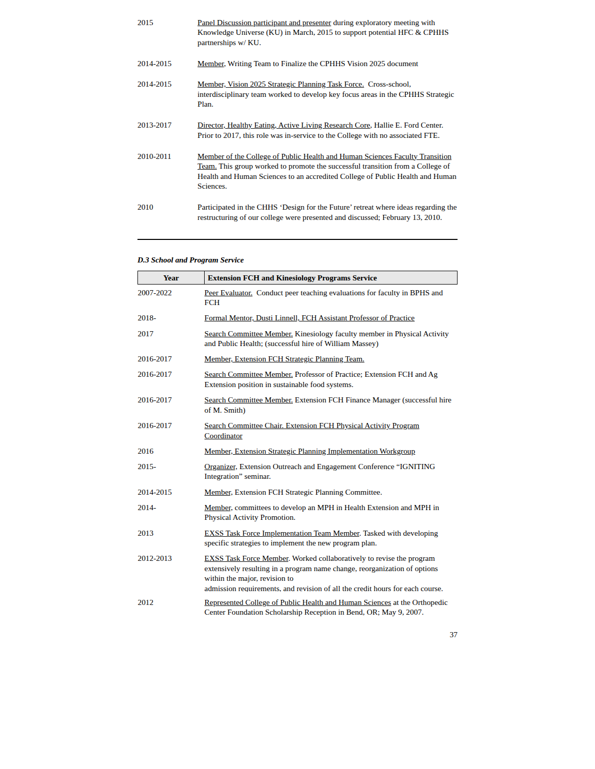| 2015 | Panel Discussion participant and presenter during exploratory meeting with Knowledge Universe (KU) in March, 2015 to support potential HFC & CPHHS partnerships w/ KU. |
| 2014-2015 | Member , Writing Team to Finalize the CPHHS Vision 2025 document |
| 2014-2015 | Member, Vision 2025 Strategic Planning Task Force. Cross-school, interdisciplinary team worked to develop key focus areas in the CPHHS Strategic Plan. |
| 2013-2017 | Director, Healthy Eating, Active Living Research Core , Hallie E. Ford Center. Prior to 2017, this role was in-service to the College with no associated FTE. |
| 2010-2011 | Member of the College of Public Health and Human Sciences Faculty Transition Team. This group worked to promote the successful transition from a College of Health and Human Sciences to an accredited College of Public Health and Human Sciences. |
| 2010 | Participated in the CHHS ‘Design for the Future’ retreat where ideas regarding the restructuring of our college were presented and discussed; February 13, 2010. |
D.3 School and Program Service
| Year | Extension FCH and Kinesiology Programs Service |
| --- | --- |
| 2007-2022 | Peer Evaluator. Conduct peer teaching evaluations for faculty in BPHS and FCH |
| 2018- | Formal Mentor, Dusti Linnell, FCH Assistant Professor of Practice |
| 2017 | Search Committee Member. Kinesiology faculty member in Physical Activity and Public Health; (successful hire of William Massey) |
| 2016-2017 | Member, Extension FCH Strategic Planning Team. |
| 2016-2017 | Search Committee Member. Professor of Practice; Extension FCH and Ag Extension position in sustainable food systems. |
| 2016-2017 | Search Committee Member. Extension FCH Finance Manager (successful hire of M. Smith) |
| 2016-2017 | Search Committee Chair. Extension FCH Physical Activity Program Coordinator |
| 2016 | Member, Extension Strategic Planning Implementation Workgroup |
| 2015- | Organizer, Extension Outreach and Engagement Conference “IGNITING Integration” seminar. |
| 2014-2015 | Member, Extension FCH Strategic Planning Committee. |
| 2014- | Member, committees to develop an MPH in Health Extension and MPH in Physical Activity Promotion. |
| 2013 | EXSS Task Force Implementation Team Member . Tasked with developing specific strategies to implement the new program plan. |
| 2012-2013 | EXSS Task Force Member . Worked collaboratively to revise the program extensively resulting in a program name change, reorganization of options within the major, revision to admission requirements, and revision of all the credit hours for each course. |
| 2012 | Represented College of Public Health and Human Sciences at the Orthopedic Center Foundation Scholarship Reception in Bend, OR; May 9, 2007. |
37